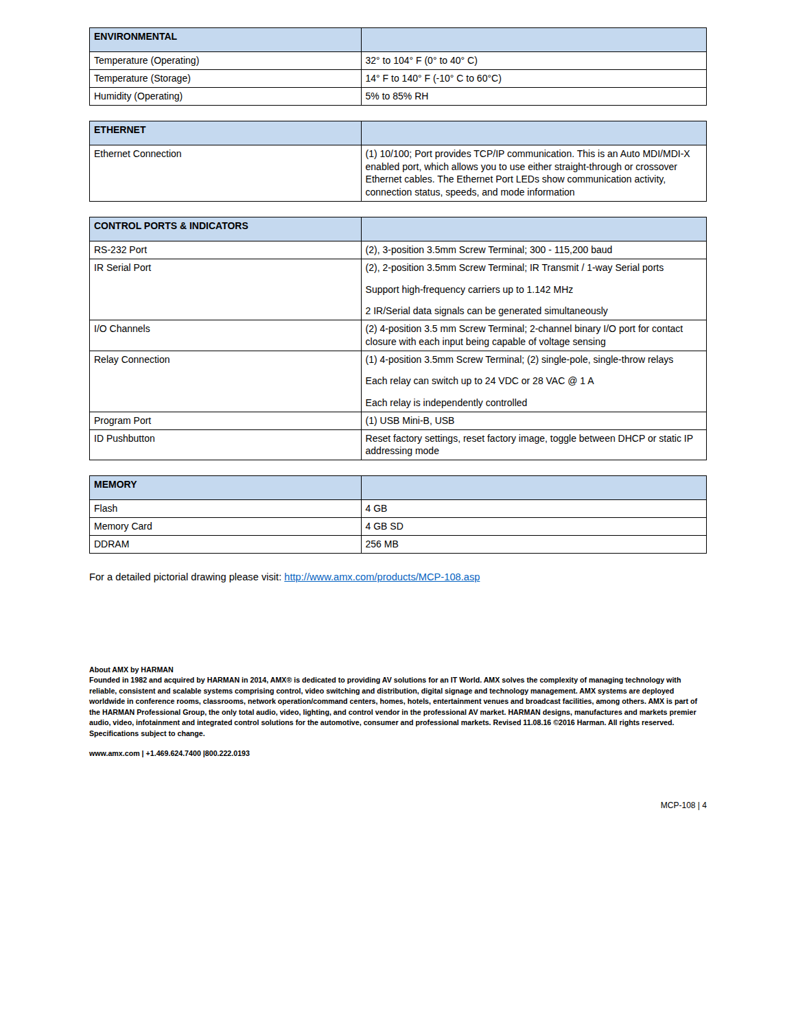| ENVIRONMENTAL | |
| --- | --- |
| Temperature (Operating) | 32° to 104° F (0° to 40° C) |
| Temperature (Storage) | 14° F to 140° F (-10° C to 60°C) |
| Humidity (Operating) | 5% to 85% RH |
| ETHERNET | |
| --- | --- |
| Ethernet Connection | (1) 10/100; Port provides TCP/IP communication. This is an Auto MDI/MDI-X enabled port, which allows you to use either straight-through or crossover Ethernet cables. The Ethernet Port LEDs show communication activity, connection status, speeds, and mode information |
| CONTROL PORTS & INDICATORS | |
| --- | --- |
| RS-232 Port | (2), 3-position 3.5mm Screw Terminal; 300 - 115,200 baud |
| IR Serial Port | (2), 2-position 3.5mm Screw Terminal; IR Transmit / 1-way Serial ports Support high-frequency carriers up to 1.142 MHz 2 IR/Serial data signals can be generated simultaneously |
| I/O Channels | (2) 4-position 3.5 mm Screw Terminal; 2-channel binary I/O port for contact closure with each input being capable of voltage sensing |
| Relay Connection | (1) 4-position 3.5mm Screw Terminal; (2) single-pole, single-throw relays Each relay can switch up to 24 VDC or 28 VAC @ 1 A Each relay is independently controlled |
| Program Port | (1) USB Mini-B, USB |
| ID Pushbutton | Reset factory settings, reset factory image, toggle between DHCP or static IP addressing mode |
| MEMORY | |
| --- | --- |
| Flash | 4 GB |
| Memory Card | 4 GB SD |
| DDRAM | 256 MB |
For a detailed pictorial drawing please visit: http://www.amx.com/products/MCP-108.asp
About AMX by HARMAN
Founded in 1982 and acquired by HARMAN in 2014, AMX® is dedicated to providing AV solutions for an IT World. AMX solves the complexity of managing technology with reliable, consistent and scalable systems comprising control, video switching and distribution, digital signage and technology management. AMX systems are deployed worldwide in conference rooms, classrooms, network operation/command centers, homes, hotels, entertainment venues and broadcast facilities, among others. AMX is part of the HARMAN Professional Group, the only total audio, video, lighting, and control vendor in the professional AV market. HARMAN designs, manufactures and markets premier audio, video, infotainment and integrated control solutions for the automotive, consumer and professional markets. Revised 11.08.16 ©2016 Harman. All rights reserved. Specifications subject to change.
www.amx.com | +1.469.624.7400 |800.222.0193
MCP-108 | 4